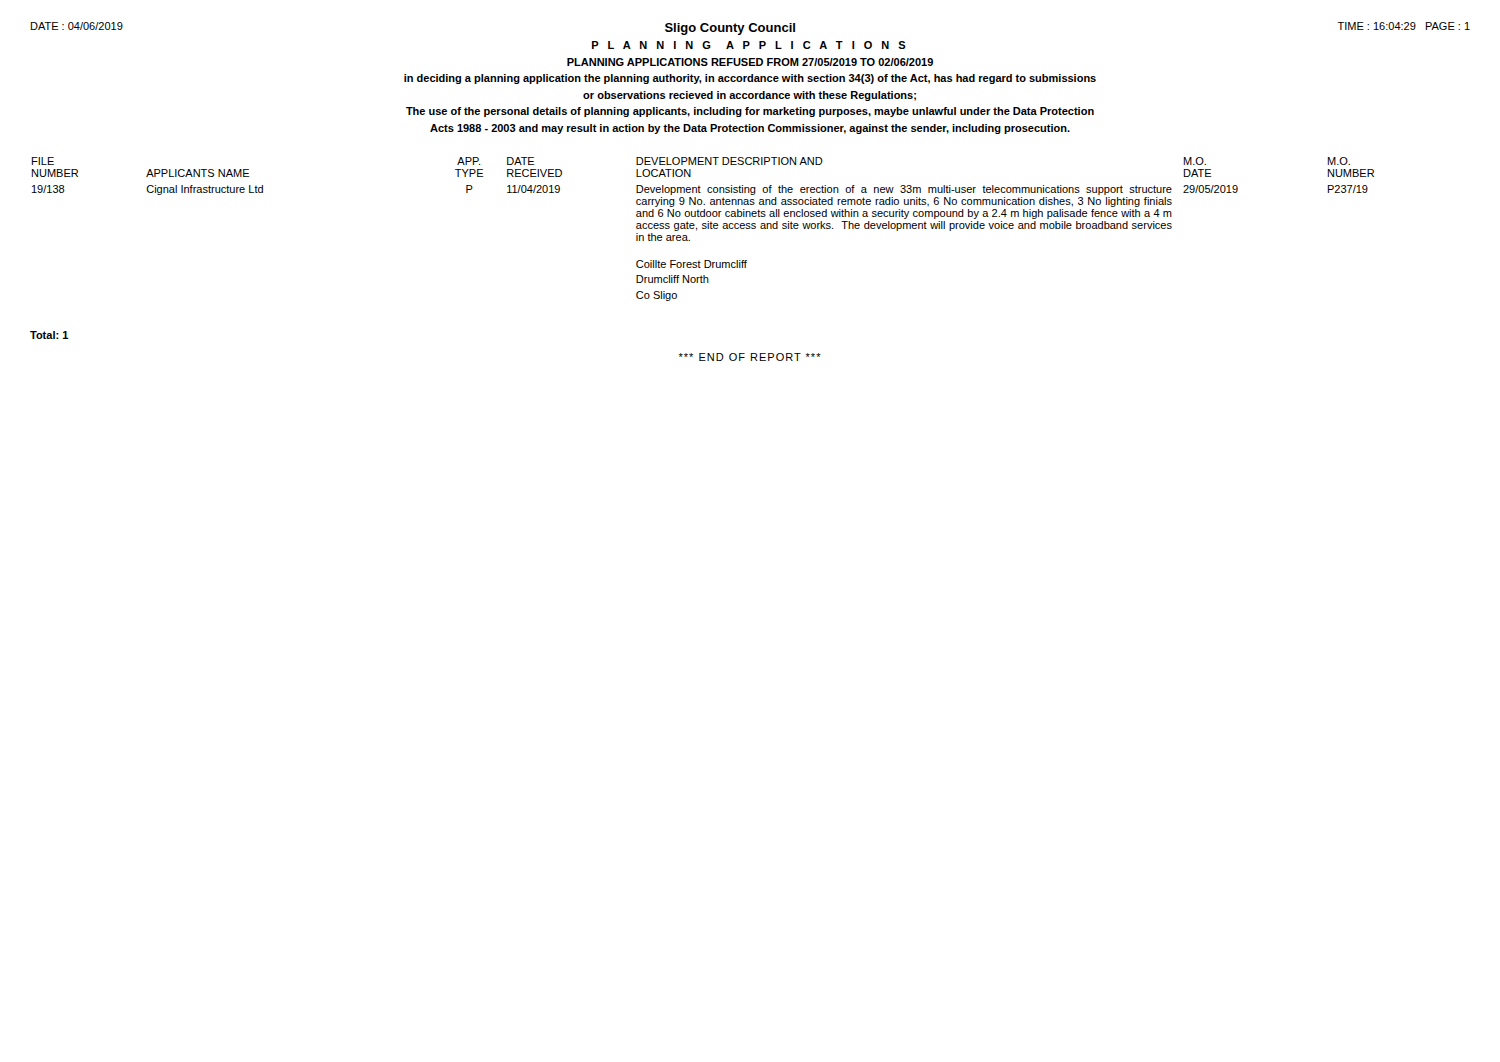DATE : 04/06/2019
Sligo County Council
TIME : 16:04:29 PAGE : 1
P L A N N I N G A P P L I C A T I O N S
PLANNING APPLICATIONS REFUSED FROM 27/05/2019 TO 02/06/2019
in deciding a planning application the planning authority, in accordance with section 34(3) of the Act, has had regard to submissions
or observations recieved in accordance with these Regulations;
The use of the personal details of planning applicants, including for marketing purposes, maybe unlawful under the Data Protection
Acts 1988 - 2003 and may result in action by the Data Protection Commissioner, against the sender, including prosecution.
| FILE NUMBER | APPLICANTS NAME | APP. TYPE | DATE RECEIVED | DEVELOPMENT DESCRIPTION AND LOCATION | M.O. DATE | M.O. NUMBER |
| --- | --- | --- | --- | --- | --- | --- |
| 19/138 | Cignal Infrastructure Ltd | P | 11/04/2019 | Development consisting of the erection of a new 33m multi-user telecommunications support structure carrying 9 No. antennas and associated remote radio units, 6 No communication dishes, 3 No lighting finials and 6 No outdoor cabinets all enclosed within a security compound by a 2.4 m high palisade fence with a 4 m access gate, site access and site works. The development will provide voice and mobile broadband services in the area. Coillte Forest Drumcliff Drumcliff North Co Sligo | 29/05/2019 | P237/19 |
Total: 1
*** END OF REPORT ***